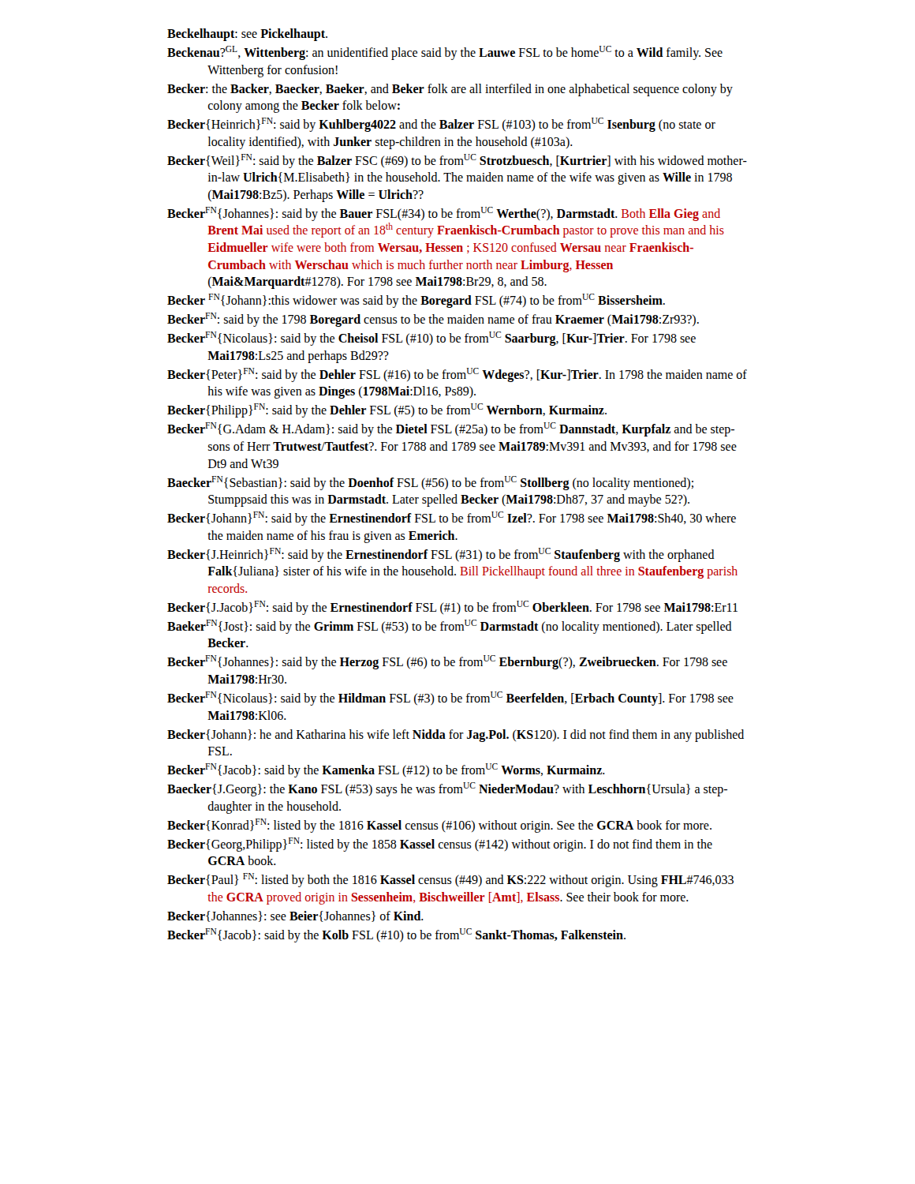Beckelhaupt: see Pickelhaupt.
Beckenau?GL, Wittenberg: an unidentified place said by the Lauwe FSL to be homeUC to a Wild family. See Wittenberg for confusion!
Becker: the Backer, Baecker, Baeker, and Beker folk are all interfiled in one alphabetical sequence colony by colony among the Becker folk below:
Becker{Heinrich}FN: said by Kuhlberg4022 and the Balzer FSL (#103) to be fromUC Isenburg (no state or locality identified), with Junker step-children in the household (#103a).
Becker{Weil}FN: said by the Balzer FSC (#69) to be fromUC Strotzbuesch, [Kurtrier] with his widowed mother-in-law Ulrich{M.Elisabeth} in the household. The maiden name of the wife was given as Wille in 1798 (Mai1798:Bz5). Perhaps Wille = Ulrich??
BeckerFN{Johannes}: said by the Bauer FSL(#34) to be fromUC Werthe(?), Darmstadt. Both Ella Gieg and Brent Mai used the report of an 18th century Fraenkisch-Crumbach pastor to prove this man and his Eidmueller wife were both from Wersau, Hessen ; KS120 confused Wersau near Fraenkisch-Crumbach with Werschau which is much further north near Limburg, Hessen (Mai&Marquardt#1278). For 1798 see Mai1798:Br29, 8, and 58.
Becker FN{Johann}:this widower was said by the Boregard FSL (#74) to be fromUC Bissersheim.
BeckerFN: said by the 1798 Boregard census to be the maiden name of frau Kraemer (Mai1798:Zr93?).
BeckerFN{Nicolaus}: said by the Cheisol FSL (#10) to be fromUC Saarburg, [Kur-]Trier. For 1798 see Mai1798:Ls25 and perhaps Bd29??
Becker{Peter}FN: said by the Dehler FSL (#16) to be fromUC Wdeges?, [Kur-]Trier. In 1798 the maiden name of his wife was given as Dinges (1798Mai:Dl16, Ps89).
Becker{Philipp}FN: said by the Dehler FSL (#5) to be fromUC Wernborn, Kurmainz.
BeckerFN{G.Adam & H.Adam}: said by the Dietel FSL (#25a) to be fromUC Dannstadt, Kurpfalz and be step-sons of Herr Trutwest/Tautfest?. For 1788 and 1789 see Mai1789:Mv391 and Mv393, and for 1798 see Dt9 and Wt39
BaeckerFN{Sebastian}: said by the Doenhof FSL (#56) to be fromUC Stollberg (no locality mentioned); Stumppsaid this was in Darmstadt. Later spelled Becker (Mai1798:Dh87, 37 and maybe 52?).
Becker{Johann}FN: said by the Ernestinendorf FSL to be fromUC Izel?. For 1798 see Mai1798:Sh40, 30 where the maiden name of his frau is given as Emerich.
Becker{J.Heinrich}FN: said by the Ernestinendorf FSL (#31) to be fromUC Staufenberg with the orphaned Falk{Juliana} sister of his wife in the household. Bill Pickellhaupt found all three in Staufenberg parish records.
Becker{J.Jacob}FN: said by the Ernestinendorf FSL (#1) to be fromUC Oberkleen. For 1798 see Mai1798:Er11
BaekerFN{Jost}: said by the Grimm FSL (#53) to be fromUC Darmstadt (no locality mentioned). Later spelled Becker.
BeckerFN{Johannes}: said by the Herzog FSL (#6) to be fromUC Ebernburg(?), Zweibruecken. For 1798 see Mai1798:Hr30.
BeckerFN{Nicolaus}: said by the Hildman FSL (#3) to be fromUC Beerfelden, [Erbach County]. For 1798 see Mai1798:Kl06.
Becker{Johann}: he and Katharina his wife left Nidda for Jag.Pol. (KS120). I did not find them in any published FSL.
BeckerFN{Jacob}: said by the Kamenka FSL (#12) to be fromUC Worms, Kurmainz.
Baecker{J.Georg}: the Kano FSL (#53) says he was fromUC NiederModau? with Leschhorn{Ursula} a step-daughter in the household.
Becker{Konrad}FN: listed by the 1816 Kassel census (#106) without origin. See the GCRA book for more.
Becker{Georg,Philipp}FN: listed by the 1858 Kassel census (#142) without origin. I do not find them in the GCRA book.
Becker{Paul} FN: listed by both the 1816 Kassel census (#49) and KS:222 without origin. Using FHL#746,033 the GCRA proved origin in Sessenheim, Bischweiller [Amt], Elsass. See their book for more.
Becker{Johannes}: see Beier{Johannes} of Kind.
BeckerFN{Jacob}: said by the Kolb FSL (#10) to be fromUC Sankt-Thomas, Falkenstein.